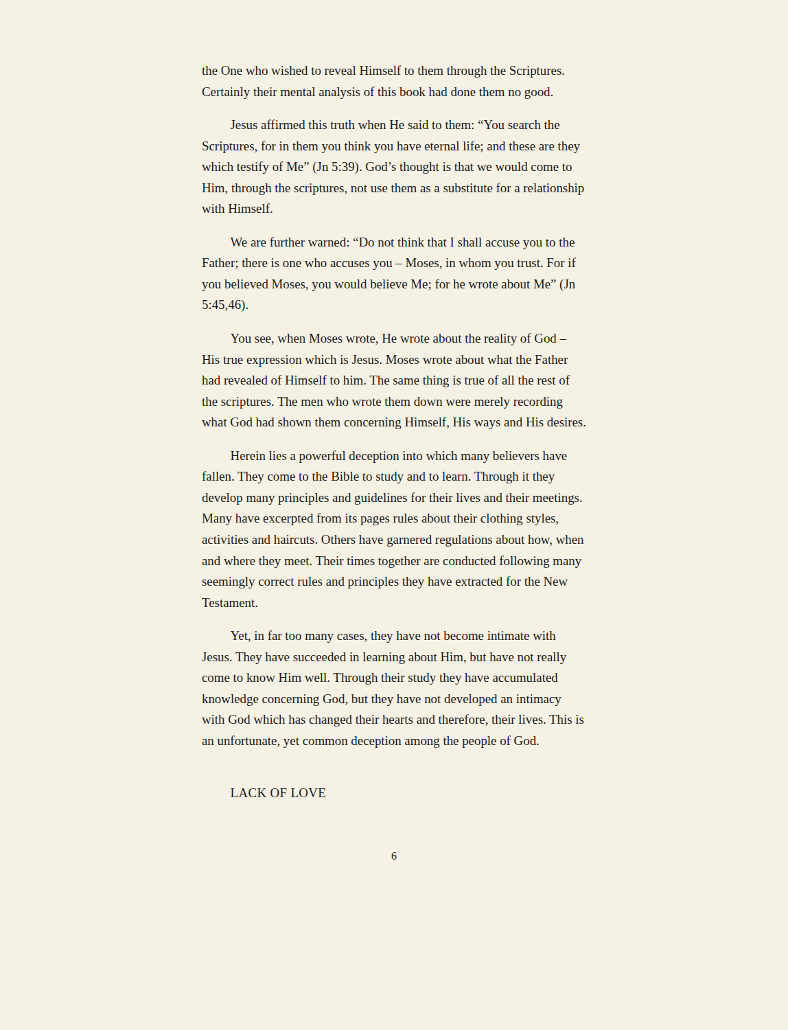the One who wished to reveal Himself to them through the Scriptures. Certainly their mental analysis of this book had done them no good.
Jesus affirmed this truth when He said to them: “You search the Scriptures, for in them you think you have eternal life; and these are they which testify of Me” (Jn 5:39). God’s thought is that we would come to Him, through the scriptures, not use them as a substitute for a relationship with Himself.
We are further warned: “Do not think that I shall accuse you to the Father; there is one who accuses you – Moses, in whom you trust. For if you believed Moses, you would believe Me; for he wrote about Me” (Jn 5:45,46).
You see, when Moses wrote, He wrote about the reality of God – His true expression which is Jesus. Moses wrote about what the Father had revealed of Himself to him. The same thing is true of all the rest of the scriptures. The men who wrote them down were merely recording what God had shown them concerning Himself, His ways and His desires.
Herein lies a powerful deception into which many believers have fallen. They come to the Bible to study and to learn. Through it they develop many principles and guidelines for their lives and their meetings. Many have excerpted from its pages rules about their clothing styles, activities and haircuts. Others have garnered regulations about how, when and where they meet. Their times together are conducted following many seemingly correct rules and principles they have extracted for the New Testament.
Yet, in far too many cases, they have not become intimate with Jesus. They have succeeded in learning about Him, but have not really come to know Him well. Through their study they have accumulated knowledge concerning God, but they have not developed an intimacy with God which has changed their hearts and therefore, their lives. This is an unfortunate, yet common deception among the people of God.
LACK OF LOVE
6